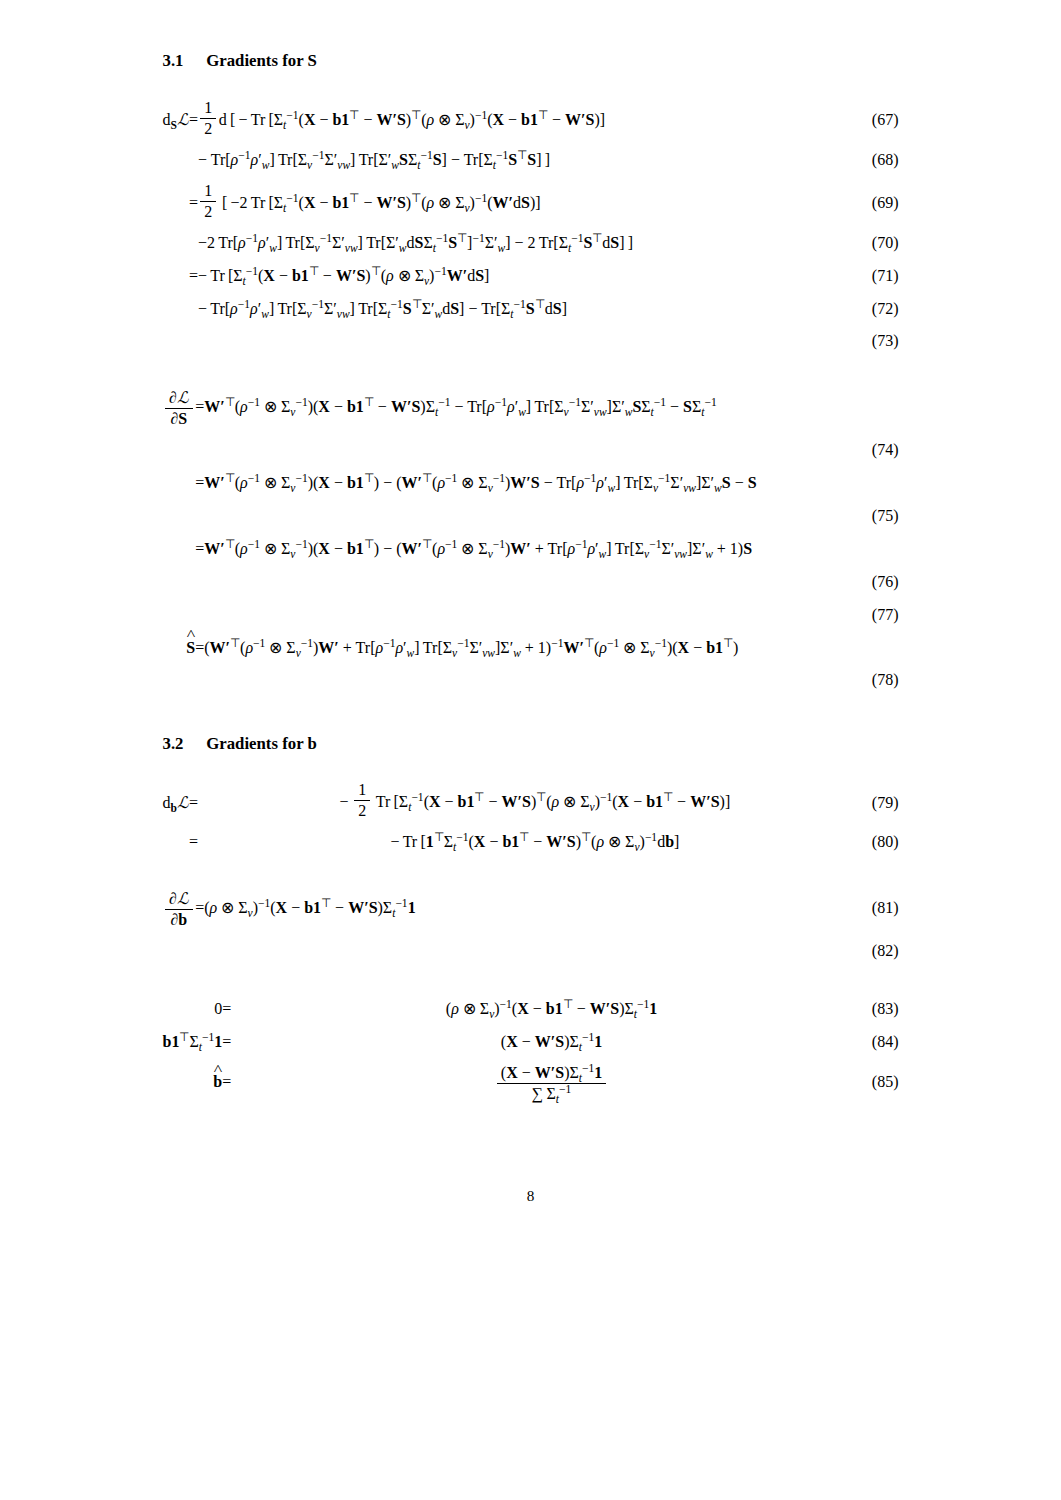3.1 Gradients for S
| d S ℒ | = | 1 2 d [ − Tr [Σ t −1 ( X − b1 ⊤ − W′S ) ⊤ ( ρ ⊗ Σ v ) −1 ( X − b1 ⊤ − W′S )] | (67) |
| | | − Tr [ ρ −1 ρ ′ w ] Tr [Σ v −1 Σ′ vw ] Tr [Σ′ w S Σ t −1 S ] − Tr [Σ t −1 S ⊤ S ] ] | (68) |
| | = | 1 2 [ −2 Tr [Σ t −1 ( X − b1 ⊤ − W′S ) ⊤ ( ρ ⊗ Σ v ) −1 ( W′ d S )] | (69) |
| | | −2 Tr [ ρ −1 ρ ′ w ] Tr [Σ v −1 Σ′ vw ] Tr [Σ′ w d S Σ t −1 S ⊤ ] −1 Σ′ w ] − 2 Tr [Σ t −1 S ⊤ d S ] ] | (70) |
| | = | − Tr [Σ t −1 ( X − b1 ⊤ − W′S ) ⊤ ( ρ ⊗ Σ v ) −1 W′ d S ] | (71) |
| | | − Tr [ ρ −1 ρ ′ w ] Tr [Σ v −1 Σ′ vw ] Tr [Σ t −1 S ⊤ Σ′ w d S ] − Tr [Σ t −1 S ⊤ d S ] | (72) |
| | | | (73) |
| ∂ ℒ ∂ S | = | W′ ⊤ ( ρ −1 ⊗ Σ v −1 )( X − b1 ⊤ − W′S )Σ t −1 − Tr [ ρ −1 ρ ′ w ] Tr [Σ v −1 Σ′ vw ]Σ′ w S Σ t −1 − S Σ t −1 | |
| | | | (74) |
| | = | W′ ⊤ ( ρ −1 ⊗ Σ v −1 )( X − b1 ⊤ ) − ( W′ ⊤ ( ρ −1 ⊗ Σ v −1 ) W′S − Tr [ ρ −1 ρ ′ w ] Tr [Σ v −1 Σ′ vw ]Σ′ w S − S | |
| | | | (75) |
| | = | W′ ⊤ ( ρ −1 ⊗ Σ v −1 )( X − b1 ⊤ ) − ( W′ ⊤ ( ρ −1 ⊗ Σ v −1 ) W′ + Tr [ ρ −1 ρ ′ w ] Tr [Σ v −1 Σ′ vw ]Σ′ w + 1) S | |
| | | | (76) |
| | | | (77) |
| S | = | ( W′ ⊤ ( ρ −1 ⊗ Σ v −1 ) W′ + Tr [ ρ −1 ρ ′ w ] Tr [Σ v −1 Σ′ vw ]Σ′ w + 1) −1 W′ ⊤ ( ρ −1 ⊗ Σ v −1 )( X − b1 ⊤ ) | |
| | | | (78) |
3.2 Gradients for b
| d b ℒ | = | − 1 2 Tr [Σ t −1 ( X − b1 ⊤ − W′S ) ⊤ ( ρ ⊗ Σ v ) −1 ( X − b1 ⊤ − W′S )] | (79) |
| | = | − Tr [ 1 ⊤ Σ t −1 ( X − b1 ⊤ − W′S ) ⊤ ( ρ ⊗ Σ v ) −1 d b ] | (80) |
| ∂ ℒ ∂ b | = | ( ρ ⊗ Σ v ) −1 ( X − b1 ⊤ − W′S )Σ t −1 1 | (81) |
| | | | (82) |
| 0 | = | ( ρ ⊗ Σ v ) −1 ( X − b1 ⊤ − W′S )Σ t −1 1 | (83) |
| b1 ⊤ Σ t −1 1 | = | ( X − W′S )Σ t −1 1 | (84) |
| b | = | ( X − W′S )Σ t −1 1 ∑ Σ t −1 | (85) |
8